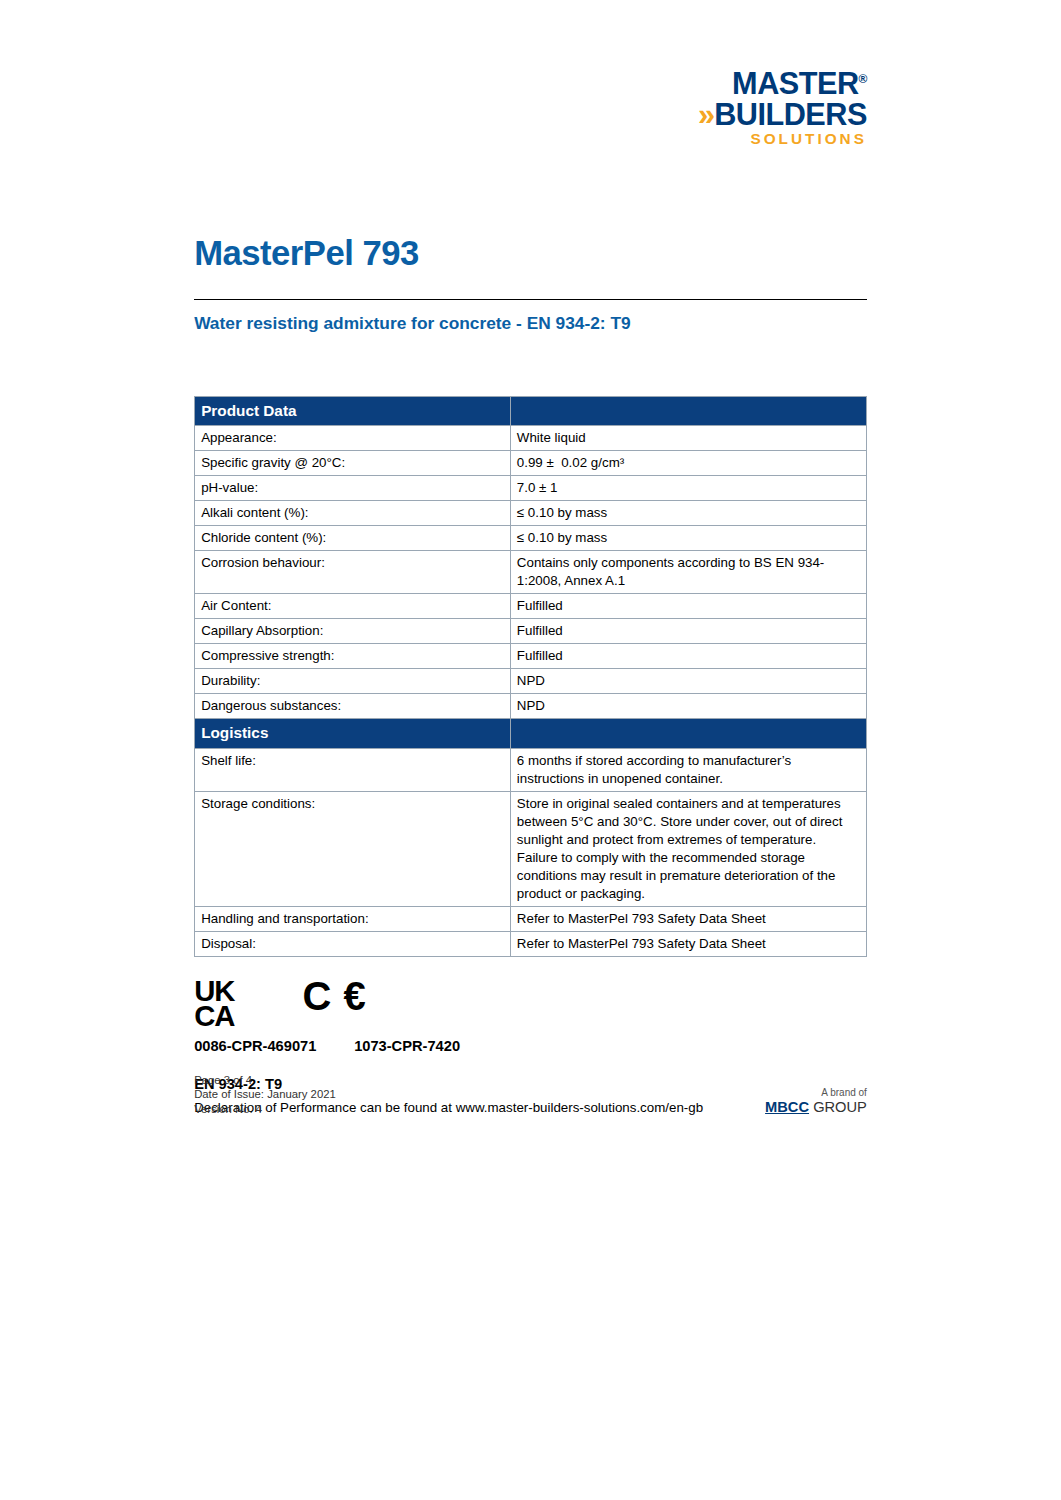MASTER®
»BUILDERS
SOLUTIONS
MasterPel 793
Water resisting admixture for concrete - EN 934-2: T9
| Product Data | |
| --- | --- |
| Appearance: | White liquid |
| Specific gravity @ 20°C: | 0.99 ± 0.02 g/cm³ |
| pH-value: | 7.0 ± 1 |
| Alkali content (%): | ≤ 0.10 by mass |
| Chloride content (%): | ≤ 0.10 by mass |
| Corrosion behaviour: | Contains only components according to BS EN 934-1:2008, Annex A.1 |
| Air Content: | Fulfilled |
| Capillary Absorption: | Fulfilled |
| Compressive strength: | Fulfilled |
| Durability: | NPD |
| Dangerous substances: | NPD |
| Logistics | |
| Shelf life: | 6 months if stored according to manufacturer’s instructions in unopened container. |
| Storage conditions: | Store in original sealed containers and at temperatures between 5°C and 30°C. Store under cover, out of direct sunlight and protect from extremes of temperature. Failure to comply with the recommended storage conditions may result in premature deterioration of the product or packaging. |
| Handling and transportation: | Refer to MasterPel 793 Safety Data Sheet |
| Disposal: | Refer to MasterPel 793 Safety Data Sheet |
UK
CA
C €
0086-CPR-469071 1073-CPR-7420
EN 934-2: T9
Declaration of Performance can be found at www.master-builders-solutions.com/en-gb
Page 3 of 4
Date of Issue: January 2021
Version No. 4
A brand of
MBCC GROUP